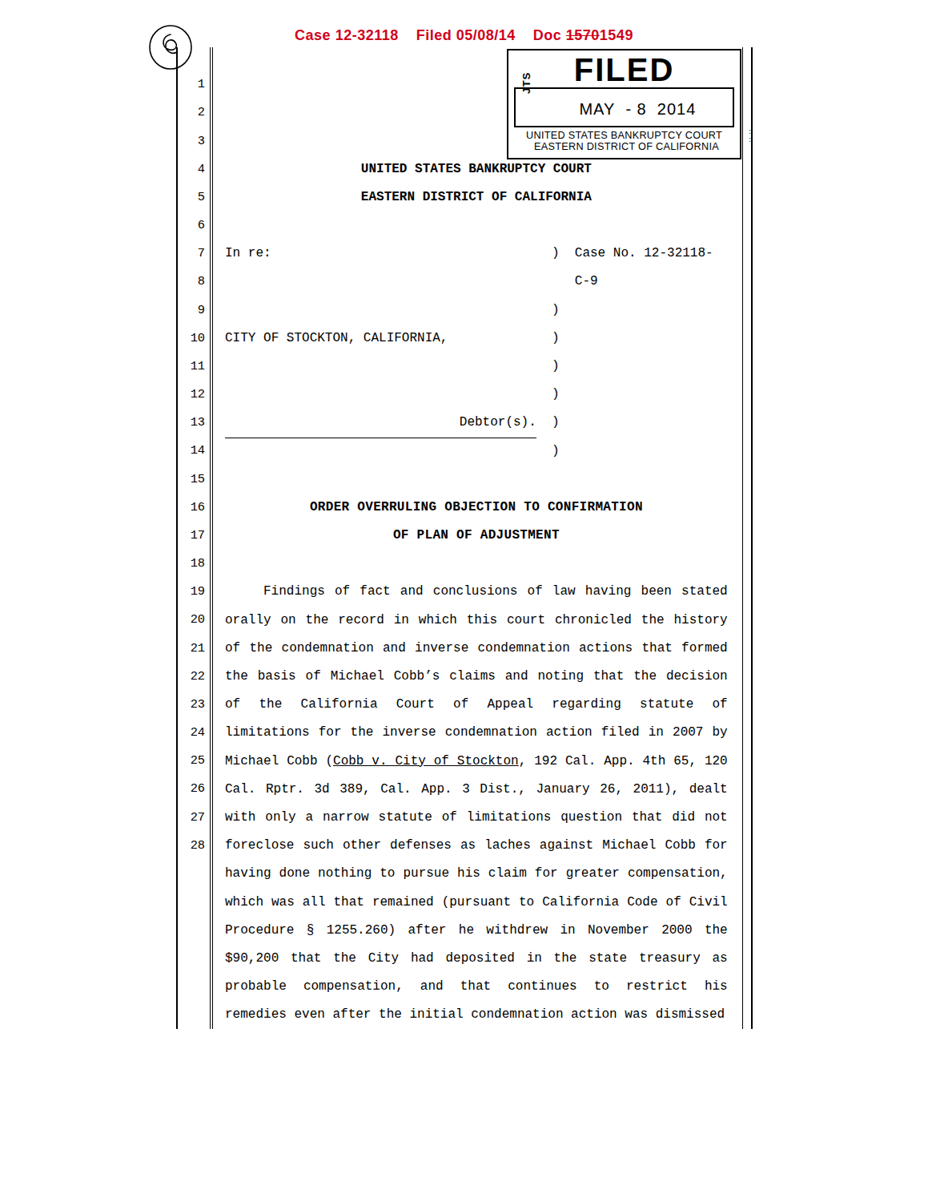Case 12-32118 Filed 05/08/14 Doc 15701549
FILED
JTS
MAY - 8 2014
UNITED STATES BANKRUPTCY COURT
EASTERN DISTRICT OF CALIFORNIA
:
:
1
2
3
4
5
6
7
8
9
10
11
12
13
14
15
16
17
18
19
20
21
22
23
24
25
26
27
28
UNITED STATES BANKRUPTCY COURT
EASTERN DISTRICT OF CALIFORNIA
| In re: | ) | Case No. 12-32118-C-9 |
| | ) | |
| CITY OF STOCKTON, CALIFORNIA, | ) | |
| | ) | |
| | ) | |
| Debtor(s). | ) | |
| | ) | |
ORDER OVERRULING OBJECTION TO CONFIRMATION
OF PLAN OF ADJUSTMENT
Findings of fact and conclusions of law having been stated orally on the record in which this court chronicled the history of the condemnation and inverse condemnation actions that formed the basis of Michael Cobb’s claims and noting that the decision of the California Court of Appeal regarding statute of limitations for the inverse condemnation action filed in 2007 by Michael Cobb (Cobb v. City of Stockton, 192 Cal. App. 4th 65, 120 Cal. Rptr. 3d 389, Cal. App. 3 Dist., January 26, 2011), dealt with only a narrow statute of limitations question that did not foreclose such other defenses as laches against Michael Cobb for having done nothing to pursue his claim for greater compensation, which was all that remained (pursuant to California Code of Civil Procedure § 1255.260) after he withdrew in November 2000 the $90,200 that the City had deposited in the state treasury as probable compensation, and that continues to restrict his remedies even after the initial condemnation action was dismissed